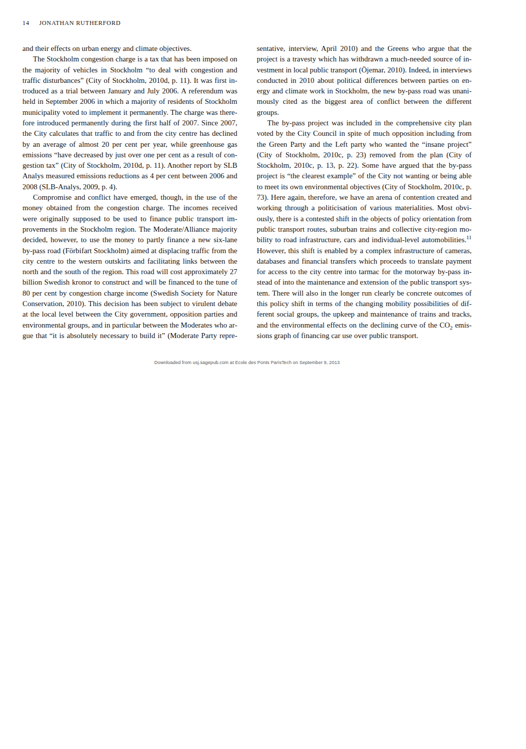14 JONATHAN RUTHERFORD
and their effects on urban energy and climate objectives.
The Stockholm congestion charge is a tax that has been imposed on the majority of vehicles in Stockholm “to deal with congestion and traffic disturbances” (City of Stockholm, 2010d, p. 11). It was first introduced as a trial between January and July 2006. A referendum was held in September 2006 in which a majority of residents of Stockholm municipality voted to implement it permanently. The charge was therefore introduced permanently during the first half of 2007. Since 2007, the City calculates that traffic to and from the city centre has declined by an average of almost 20 per cent per year, while greenhouse gas emissions “have decreased by just over one per cent as a result of congestion tax” (City of Stockholm, 2010d, p. 11). Another report by SLB Analys measured emissions reductions as 4 per cent between 2006 and 2008 (SLB-Analys, 2009, p. 4).
Compromise and conflict have emerged, though, in the use of the money obtained from the congestion charge. The incomes received were originally supposed to be used to finance public transport improvements in the Stockholm region. The Moderate/Alliance majority decided, however, to use the money to partly finance a new six-lane by-pass road (Förbifart Stockholm) aimed at displacing traffic from the city centre to the western outskirts and facilitating links between the north and the south of the region. This road will cost approximately 27 billion Swedish kronor to construct and will be financed to the tune of 80 per cent by congestion charge income (Swedish Society for Nature Conservation, 2010). This decision has been subject to virulent debate at the local level between the City government, opposition parties and environmental groups, and in particular between the Moderates who argue that “it is absolutely necessary to build it” (Moderate Party representative, interview, April 2010) and the Greens who argue that the project is a travesty which has withdrawn a much-needed source of investment in local public transport (Öjemar, 2010). Indeed, in interviews conducted in 2010 about political differences between parties on energy and climate work in Stockholm, the new by-pass road was unanimously cited as the biggest area of conflict between the different groups.
The by-pass project was included in the comprehensive city plan voted by the City Council in spite of much opposition including from the Green Party and the Left party who wanted the “insane project” (City of Stockholm, 2010c, p. 23) removed from the plan (City of Stockholm, 2010c, p. 13, p. 22). Some have argued that the by-pass project is “the clearest example” of the City not wanting or being able to meet its own environmental objectives (City of Stockholm, 2010c, p. 73). Here again, therefore, we have an arena of contention created and working through a politicisation of various materialities. Most obviously, there is a contested shift in the objects of policy orientation from public transport routes, suburban trains and collective city-region mobility to road infrastructure, cars and individual-level automobilities.11 However, this shift is enabled by a complex infrastructure of cameras, databases and financial transfers which proceeds to translate payment for access to the city centre into tarmac for the motorway by-pass instead of into the maintenance and extension of the public transport system. There will also in the longer run clearly be concrete outcomes of this policy shift in terms of the changing mobility possibilities of different social groups, the upkeep and maintenance of trains and tracks, and the environmental effects on the declining curve of the CO2 emissions graph of financing car use over public transport.
Downloaded from usj.sagepub.com at Ecole des Ponts ParisTech on September 9, 2013